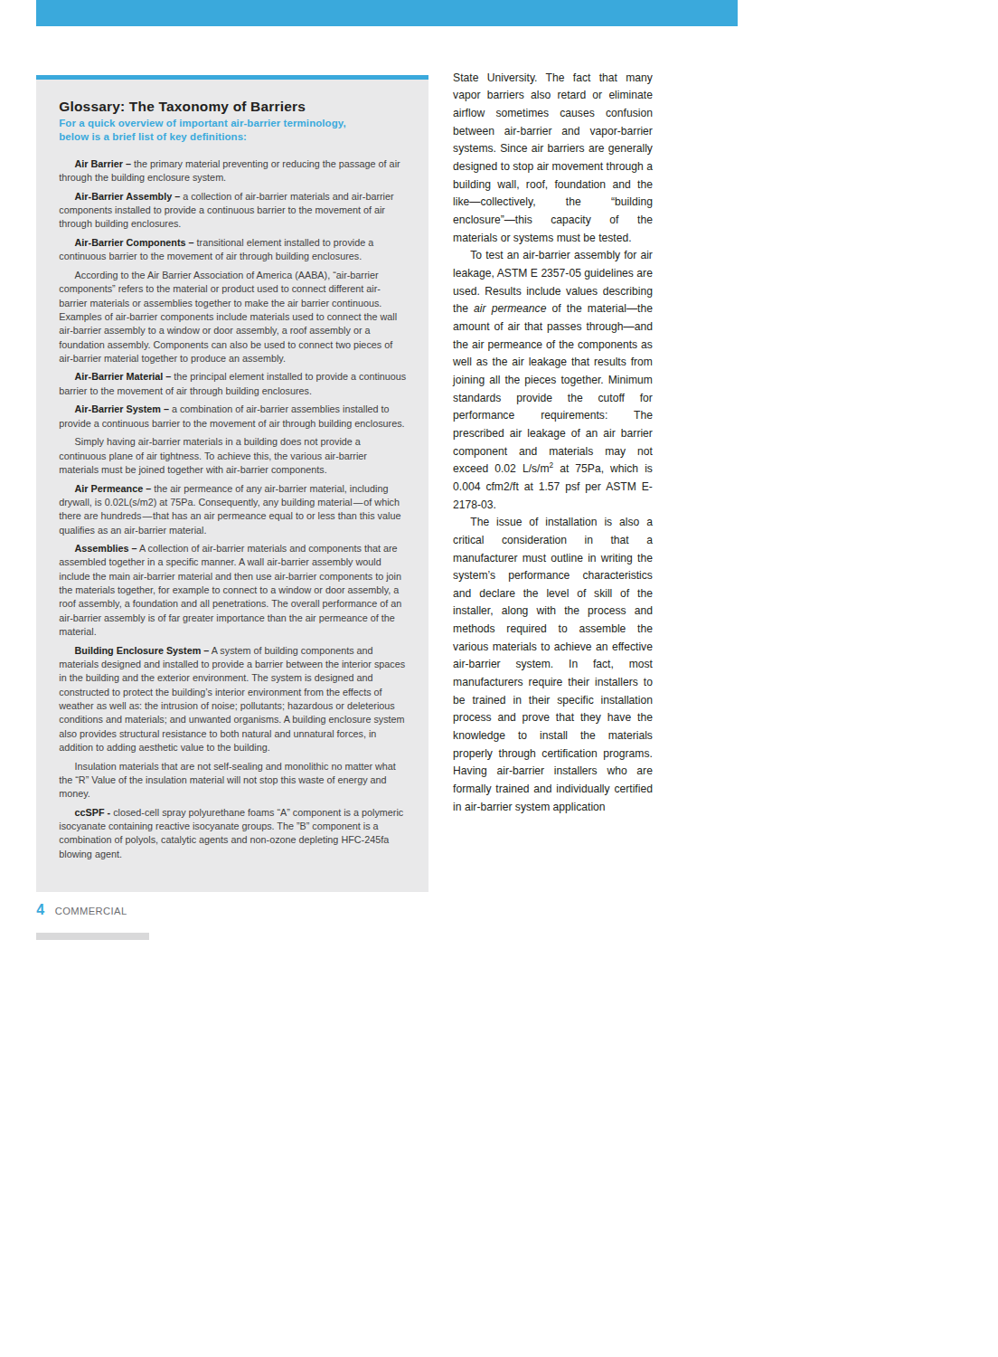Glossary: The Taxonomy of Barriers
For a quick overview of important air-barrier terminology,
below is a brief list of key definitions:
Air Barrier – the primary material preventing or reducing the passage of air through the building enclosure system.
Air-Barrier Assembly – a collection of air-barrier materials and air-barrier components installed to provide a continuous barrier to the movement of air through building enclosures.
Air-Barrier Components – transitional element installed to provide a continuous barrier to the movement of air through building enclosures.
According to the Air Barrier Association of America (AABA), “air-barrier components” refers to the material or product used to connect different air-barrier materials or assemblies together to make the air barrier continuous. Examples of air-barrier components include materials used to connect the wall air-barrier assembly to a window or door assembly, a roof assembly or a foundation assembly. Components can also be used to connect two pieces of air-barrier material together to produce an assembly.
Air-Barrier Material – the principal element installed to provide a continuous barrier to the movement of air through building enclosures.
Air-Barrier System – a combination of air-barrier assemblies installed to provide a continuous barrier to the movement of air through building enclosures.
Simply having air-barrier materials in a building does not provide a continuous plane of air tightness. To achieve this, the various air-barrier materials must be joined together with air-barrier components.
Air Permeance – the air permeance of any air-barrier material, including drywall, is 0.02L(s/m2) at 75Pa. Consequently, any building material — of which there are hundreds — that has an air permeance equal to or less than this value qualifies as an air-barrier material.
Assemblies – A collection of air-barrier materials and components that are assembled together in a specific manner. A wall air-barrier assembly would include the main air-barrier material and then use air-barrier components to join the materials together, for example to connect to a window or door assembly, a roof assembly, a foundation and all penetrations. The overall performance of an air-barrier assembly is of far greater importance than the air permeance of the material.
Building Enclosure System – A system of building components and materials designed and installed to provide a barrier between the interior spaces in the building and the exterior environment. The system is designed and constructed to protect the building’s interior environment from the effects of weather as well as: the intrusion of noise; pollutants; hazardous or deleterious conditions and materials; and unwanted organisms. A building enclosure system also provides structural resistance to both natural and unnatural forces, in addition to adding aesthetic value to the building.
Insulation materials that are not self-sealing and monolithic no matter what the “R” Value of the insulation material will not stop this waste of energy and money.
ccSPF - closed-cell spray polyurethane foams “A” component is a polymeric isocyanate containing reactive isocyanate groups. The ”B” component is a combination of polyols, catalytic agents and non-ozone depleting HFC-245fa blowing agent.
State University. The fact that many vapor barriers also retard or eliminate airflow sometimes causes confusion between air-barrier and vapor-barrier systems. Since air barriers are generally designed to stop air movement through a building wall, roof, foundation and the like—collectively, the “building enclosure”—this capacity of the materials or systems must be tested.
To test an air-barrier assembly for air leakage, ASTM E 2357-05 guidelines are used. Results include values describing the air permeance of the material—the amount of air that passes through—and the air permeance of the components as well as the air leakage that results from joining all the pieces together. Minimum standards provide the cutoff for performance requirements: The prescribed air leakage of an air barrier component and materials may not exceed 0.02 L/s/m2 at 75Pa, which is 0.004 cfm2/ft at 1.57 psf per ASTM E-2178-03.
The issue of installation is also a critical consideration in that a manufacturer must outline in writing the system’s performance characteristics and declare the level of skill of the installer, along with the process and methods required to assemble the various materials to achieve an effective air-barrier system. In fact, most manufacturers require their installers to be trained in their specific installation process and prove that they have the knowledge to install the materials properly through certification programs. Having air-barrier installers who are formally trained and individually certified in air-barrier system application
4 COMMERCIAL